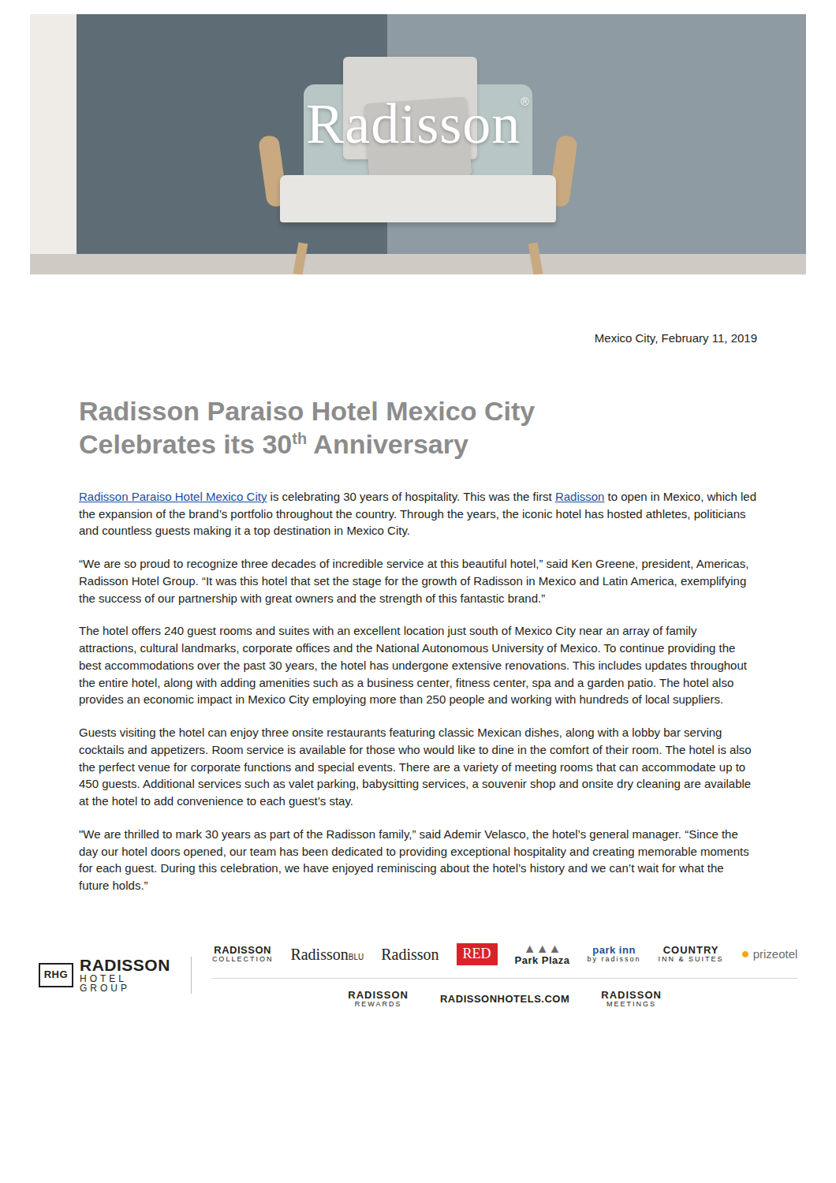Radisson®
Mexico City, February 11, 2019
Radisson Paraiso Hotel Mexico City
Celebrates its 30th Anniversary
Radisson Paraiso Hotel Mexico City is celebrating 30 years of hospitality. This was the first Radisson to open in Mexico, which led the expansion of the brand’s portfolio throughout the country. Through the years, the iconic hotel has hosted athletes, politicians and countless guests making it a top destination in Mexico City.
“We are so proud to recognize three decades of incredible service at this beautiful hotel,” said Ken Greene, president, Americas, Radisson Hotel Group. “It was this hotel that set the stage for the growth of Radisson in Mexico and Latin America, exemplifying the success of our partnership with great owners and the strength of this fantastic brand.”
The hotel offers 240 guest rooms and suites with an excellent location just south of Mexico City near an array of family attractions, cultural landmarks, corporate offices and the National Autonomous University of Mexico. To continue providing the best accommodations over the past 30 years, the hotel has undergone extensive renovations. This includes updates throughout the entire hotel, along with adding amenities such as a business center, fitness center, spa and a garden patio. The hotel also provides an economic impact in Mexico City employing more than 250 people and working with hundreds of local suppliers.
Guests visiting the hotel can enjoy three onsite restaurants featuring classic Mexican dishes, along with a lobby bar serving cocktails and appetizers. Room service is available for those who would like to dine in the comfort of their room. The hotel is also the perfect venue for corporate functions and special events. There are a variety of meeting rooms that can accommodate up to 450 guests. Additional services such as valet parking, babysitting services, a souvenir shop and onsite dry cleaning are available at the hotel to add convenience to each guest’s stay.
"We are thrilled to mark 30 years as part of the Radisson family,” said Ademir Velasco, the hotel’s general manager. “Since the day our hotel doors opened, our team has been dedicated to providing exceptional hospitality and creating memorable moments for each guest. During this celebration, we have enjoyed reminiscing about the hotel’s history and we can’t wait for what the future holds.”
RHG
RADISSON
HOTEL GROUP
RADISSON
COLLECTION
RadissonBLU
Radisson
RED
▲▲▲
Park Plaza
park inn
by radisson
COUNTRY
INN & SUITES
● prizeotel
RADISSON
REWARDS
RADISSONHOTELS.COM
RADISSON
MEETINGS